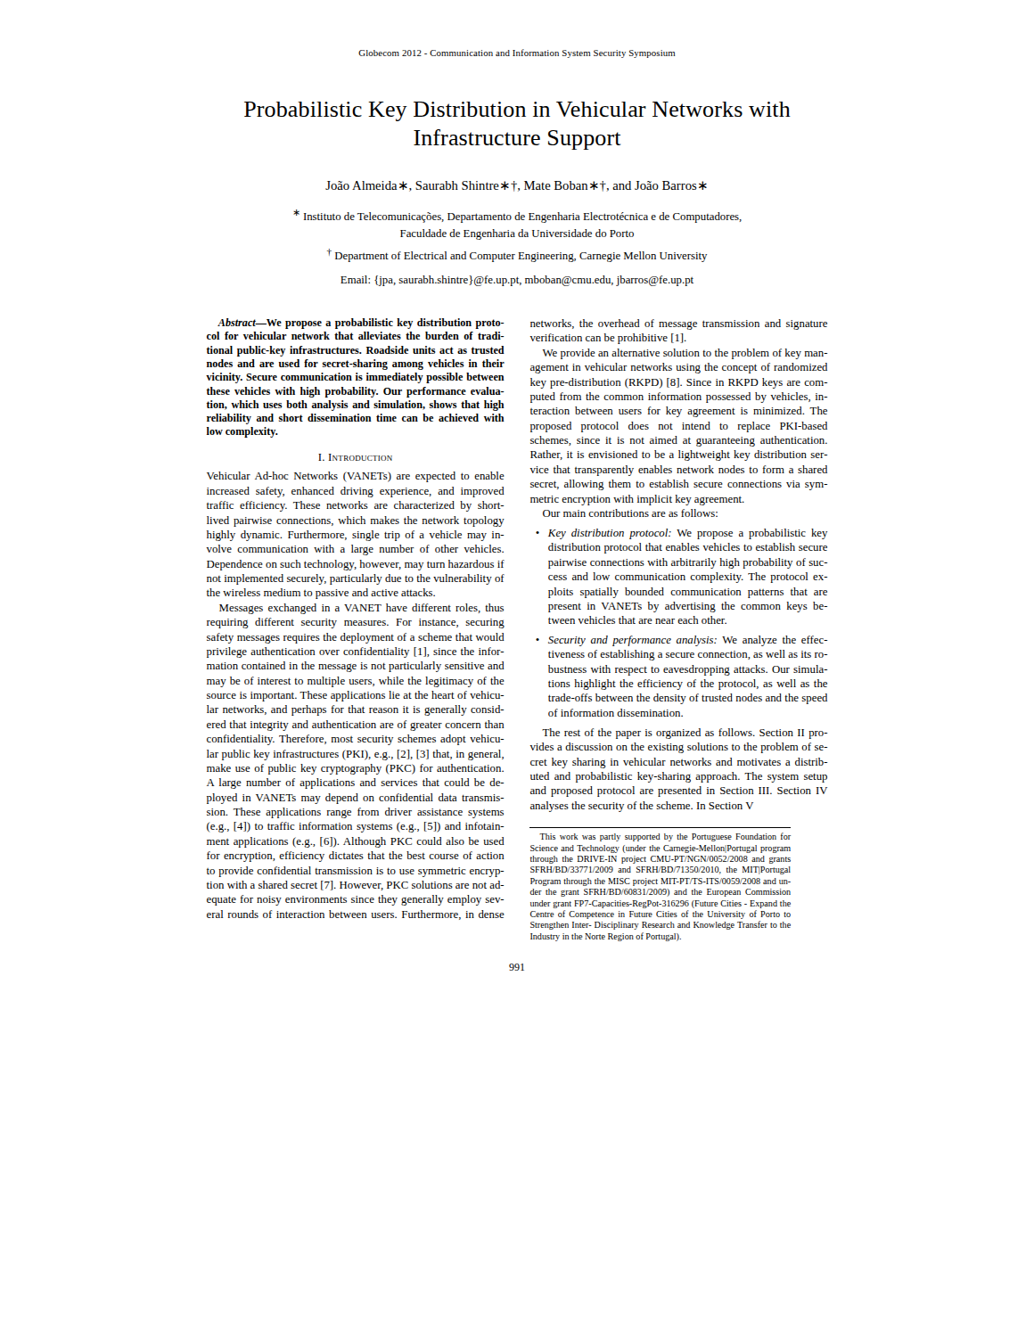Globecom 2012 - Communication and Information System Security Symposium
Probabilistic Key Distribution in Vehicular Networks with
Infrastructure Support
João Almeida∗, Saurabh Shintre∗†, Mate Boban∗†, and João Barros∗
∗ Instituto de Telecomunicações, Departamento de Engenharia Electrotécnica e de Computadores,
Faculdade de Engenharia da Universidade do Porto
† Department of Electrical and Computer Engineering, Carnegie Mellon University
Email: {jpa, saurabh.shintre}@fe.up.pt, mboban@cmu.edu, jbarros@fe.up.pt
Abstract—We propose a probabilistic key distribution protocol for vehicular network that alleviates the burden of traditional public-key infrastructures. Roadside units act as trusted nodes and are used for secret-sharing among vehicles in their vicinity. Secure communication is immediately possible between these vehicles with high probability. Our performance evaluation, which uses both analysis and simulation, shows that high reliability and short dissemination time can be achieved with low complexity.
I. Introduction
Vehicular Ad-hoc Networks (VANETs) are expected to enable increased safety, enhanced driving experience, and improved traffic efficiency. These networks are characterized by short-lived pairwise connections, which makes the network topology highly dynamic. Furthermore, single trip of a vehicle may involve communication with a large number of other vehicles. Dependence on such technology, however, may turn hazardous if not implemented securely, particularly due to the vulnerability of the wireless medium to passive and active attacks.
Messages exchanged in a VANET have different roles, thus requiring different security measures. For instance, securing safety messages requires the deployment of a scheme that would privilege authentication over confidentiality [1], since the information contained in the message is not particularly sensitive and may be of interest to multiple users, while the legitimacy of the source is important. These applications lie at the heart of vehicular networks, and perhaps for that reason it is generally considered that integrity and authentication are of greater concern than confidentiality. Therefore, most security schemes adopt vehicular public key infrastructures (PKI), e.g., [2], [3] that, in general, make use of public key cryptography (PKC) for authentication. A large number of applications and services that could be deployed in VANETs may depend on confidential data transmission. These applications range from driver assistance systems (e.g., [4]) to traffic information systems (e.g., [5]) and infotainment applications (e.g., [6]). Although PKC could also be used for encryption, efficiency dictates that the best course of action to provide confidential transmission is to use symmetric encryption with a shared secret [7]. However, PKC solutions are not adequate for noisy environments since they generally employ several rounds of interaction between users. Furthermore, in dense networks, the overhead of message transmission and signature verification can be prohibitive [1].
We provide an alternative solution to the problem of key management in vehicular networks using the concept of randomized key pre-distribution (RKPD) [8]. Since in RKPD keys are computed from the common information possessed by vehicles, interaction between users for key agreement is minimized. The proposed protocol does not intend to replace PKI-based schemes, since it is not aimed at guaranteeing authentication. Rather, it is envisioned to be a lightweight key distribution service that transparently enables network nodes to form a shared secret, allowing them to establish secure connections via symmetric encryption with implicit key agreement.
Our main contributions are as follows:
Key distribution protocol: We propose a probabilistic key distribution protocol that enables vehicles to establish secure pairwise connections with arbitrarily high probability of success and low communication complexity. The protocol exploits spatially bounded communication patterns that are present in VANETs by advertising the common keys between vehicles that are near each other.
Security and performance analysis: We analyze the effectiveness of establishing a secure connection, as well as its robustness with respect to eavesdropping attacks. Our simulations highlight the efficiency of the protocol, as well as the trade-offs between the density of trusted nodes and the speed of information dissemination.
The rest of the paper is organized as follows. Section II provides a discussion on the existing solutions to the problem of secret key sharing in vehicular networks and motivates a distributed and probabilistic key-sharing approach. The system setup and proposed protocol are presented in Section III. Section IV analyses the security of the scheme. In Section V
This work was partly supported by the Portuguese Foundation for Science and Technology (under the Carnegie-Mellon|Portugal program through the DRIVE-IN project CMU-PT/NGN/0052/2008 and grants SFRH/BD/33771/2009 and SFRH/BD/71350/2010, the MIT|Portugal Program through the MISC project MIT-PT/TS-ITS/0059/2008 and under the grant SFRH/BD/60831/2009) and the European Commission under grant FP7-Capacities-RegPot-316296 (Future Cities - Expand the Centre of Competence in Future Cities of the University of Porto to Strengthen Inter- Disciplinary Research and Knowledge Transfer to the Industry in the Norte Region of Portugal).
991